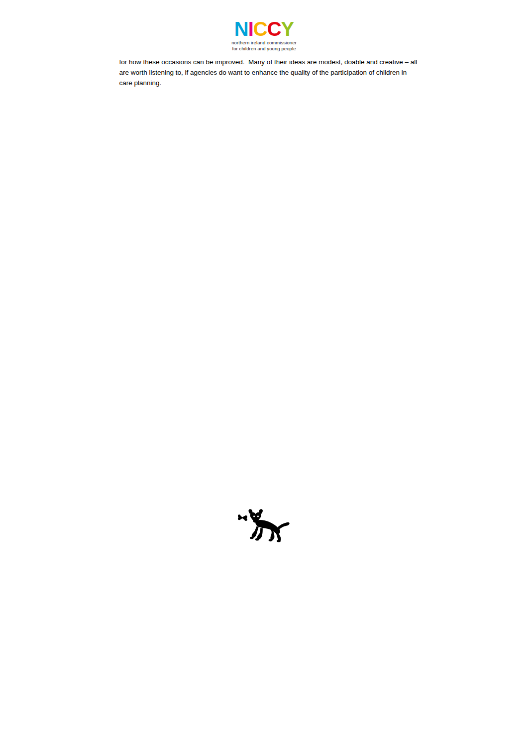NICCY
northern ireland commissioner
for children and young people
for how these occasions can be improved. Many of their ideas are modest, doable and creative – all are worth listening to, if agencies do want to enhance the quality of the participation of children in care planning.